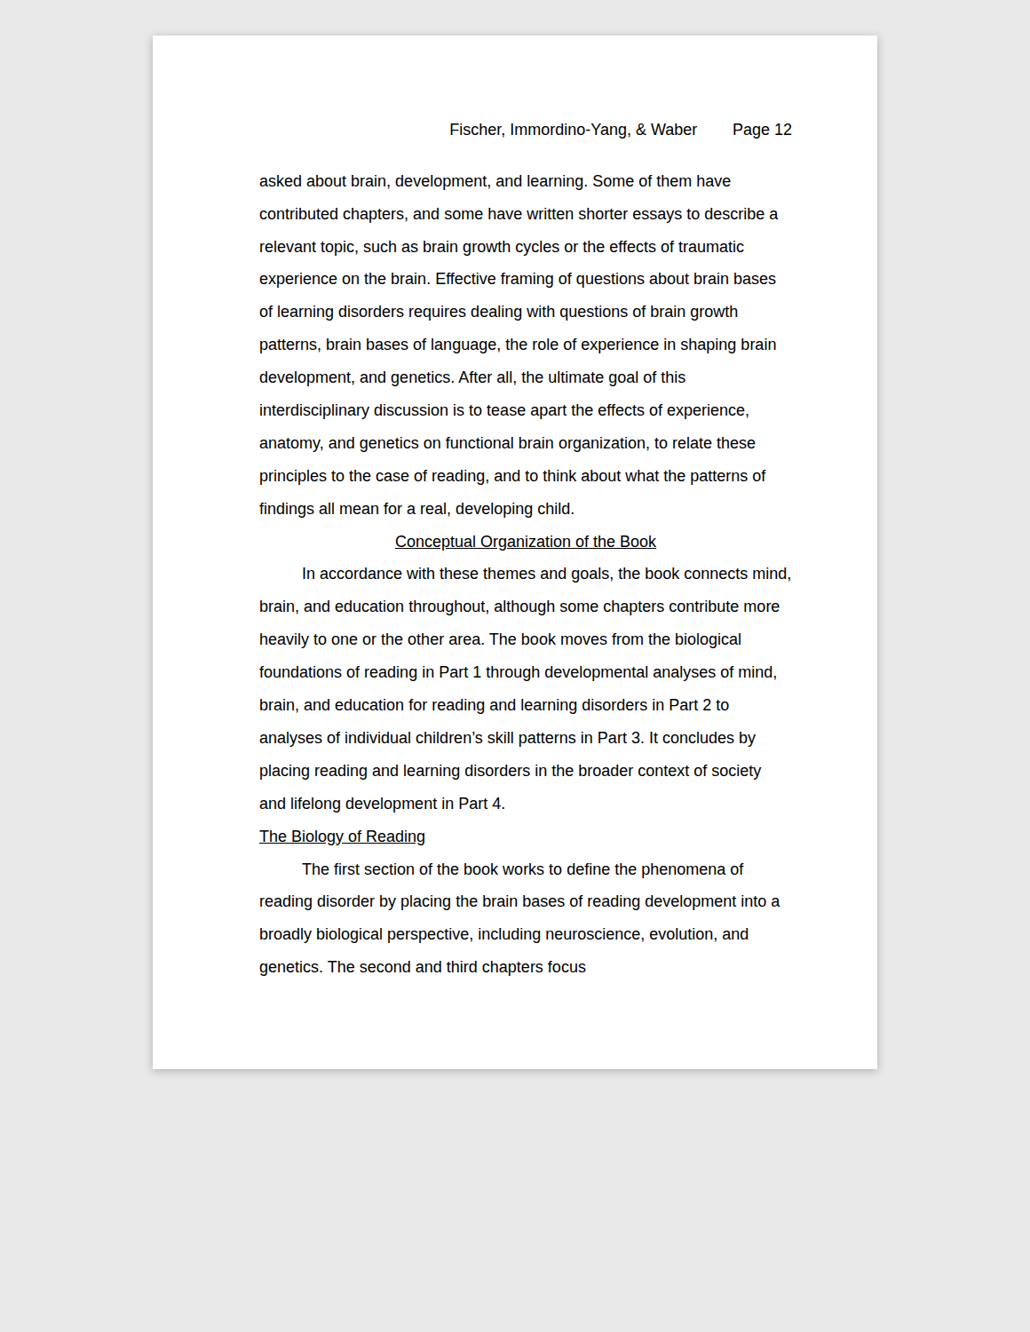Fischer, Immordino-Yang, & WaberPage 12
asked about brain, development, and learning. Some of them have contributed chapters, and some have written shorter essays to describe a relevant topic, such as brain growth cycles or the effects of traumatic experience on the brain. Effective framing of questions about brain bases of learning disorders requires dealing with questions of brain growth patterns, brain bases of language, the role of experience in shaping brain development, and genetics. After all, the ultimate goal of this interdisciplinary discussion is to tease apart the effects of experience, anatomy, and genetics on functional brain organization, to relate these principles to the case of reading, and to think about what the patterns of findings all mean for a real, developing child.
Conceptual Organization of the Book
In accordance with these themes and goals, the book connects mind, brain, and education throughout, although some chapters contribute more heavily to one or the other area. The book moves from the biological foundations of reading in Part 1 through developmental analyses of mind, brain, and education for reading and learning disorders in Part 2 to analyses of individual children’s skill patterns in Part 3. It concludes by placing reading and learning disorders in the broader context of society and lifelong development in Part 4.
The Biology of Reading
The first section of the book works to define the phenomena of reading disorder by placing the brain bases of reading development into a broadly biological perspective, including neuroscience, evolution, and genetics. The second and third chapters focus